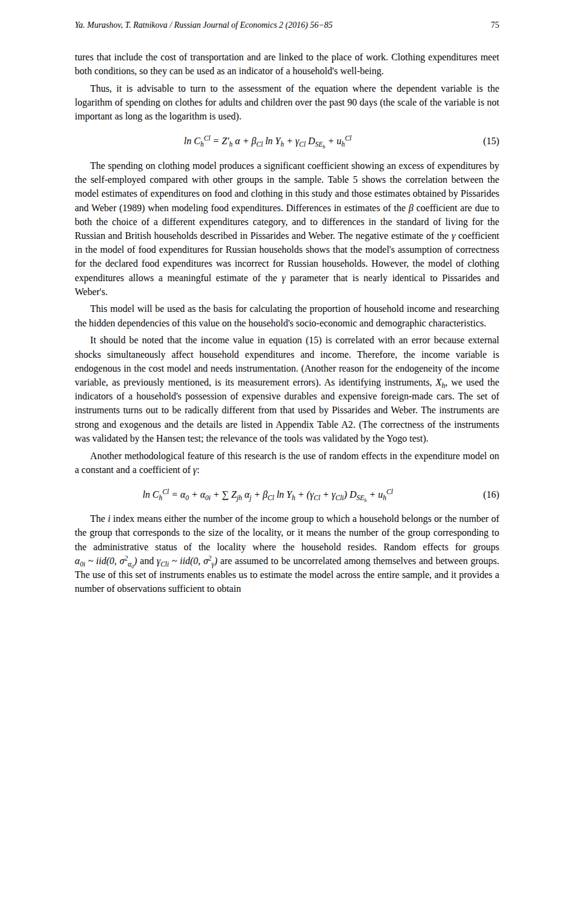Ya. Murashov, T. Ratnikova / Russian Journal of Economics 2 (2016) 56−85 75
tures that include the cost of transportation and are linked to the place of work. Clothing expenditures meet both conditions, so they can be used as an indicator of a household's well-being.
Thus, it is advisable to turn to the assessment of the equation where the dependent variable is the logarithm of spending on clothes for adults and children over the past 90 days (the scale of the variable is not important as long as the logarithm is used).
ln ChCl = Z′h α + βCl ln Yh + γCl DSEh + uhCl (15)
The spending on clothing model produces a significant coefficient showing an excess of expenditures by the self-employed compared with other groups in the sample. Table 5 shows the correlation between the model estimates of expenditures on food and clothing in this study and those estimates obtained by Pissarides and Weber (1989) when modeling food expenditures. Differences in estimates of the β coefficient are due to both the choice of a different expenditures category, and to differences in the standard of living for the Russian and British households described in Pissarides and Weber. The negative estimate of the γ coefficient in the model of food expenditures for Russian households shows that the model's assumption of correctness for the declared food expenditures was incorrect for Russian households. However, the model of clothing expenditures allows a meaningful estimate of the γ parameter that is nearly identical to Pissarides and Weber's.
This model will be used as the basis for calculating the proportion of household income and researching the hidden dependencies of this value on the household's socio-economic and demographic characteristics.
It should be noted that the income value in equation (15) is correlated with an error because external shocks simultaneously affect household expenditures and income. Therefore, the income variable is endogenous in the cost model and needs instrumentation. (Another reason for the endogeneity of the income variable, as previously mentioned, is its measurement errors). As identifying instruments, Xh, we used the indicators of a household's possession of expensive durables and expensive foreign-made cars. The set of instruments turns out to be radically different from that used by Pissarides and Weber. The instruments are strong and exogenous and the details are listed in Appendix Table A2. (The correctness of the instruments was validated by the Hansen test; the relevance of the tools was validated by the Yogo test).
Another methodological feature of this research is the use of random effects in the expenditure model on a constant and a coefficient of γ:
ln ChCl = α0 + α0i + ∑ Zjh αj + βCl ln Yh + (γCl + γCli) DSEh + uhCl (16)
The i index means either the number of the income group to which a household belongs or the number of the group that corresponds to the size of the locality, or it means the number of the group corresponding to the administrative status of the locality where the household resides. Random effects for groups α0i ~ iid(0, σ2α0) and γCli ~ iid(0, σ2γ) are assumed to be uncorrelated among themselves and between groups. The use of this set of instruments enables us to estimate the model across the entire sample, and it provides a number of observations sufficient to obtain